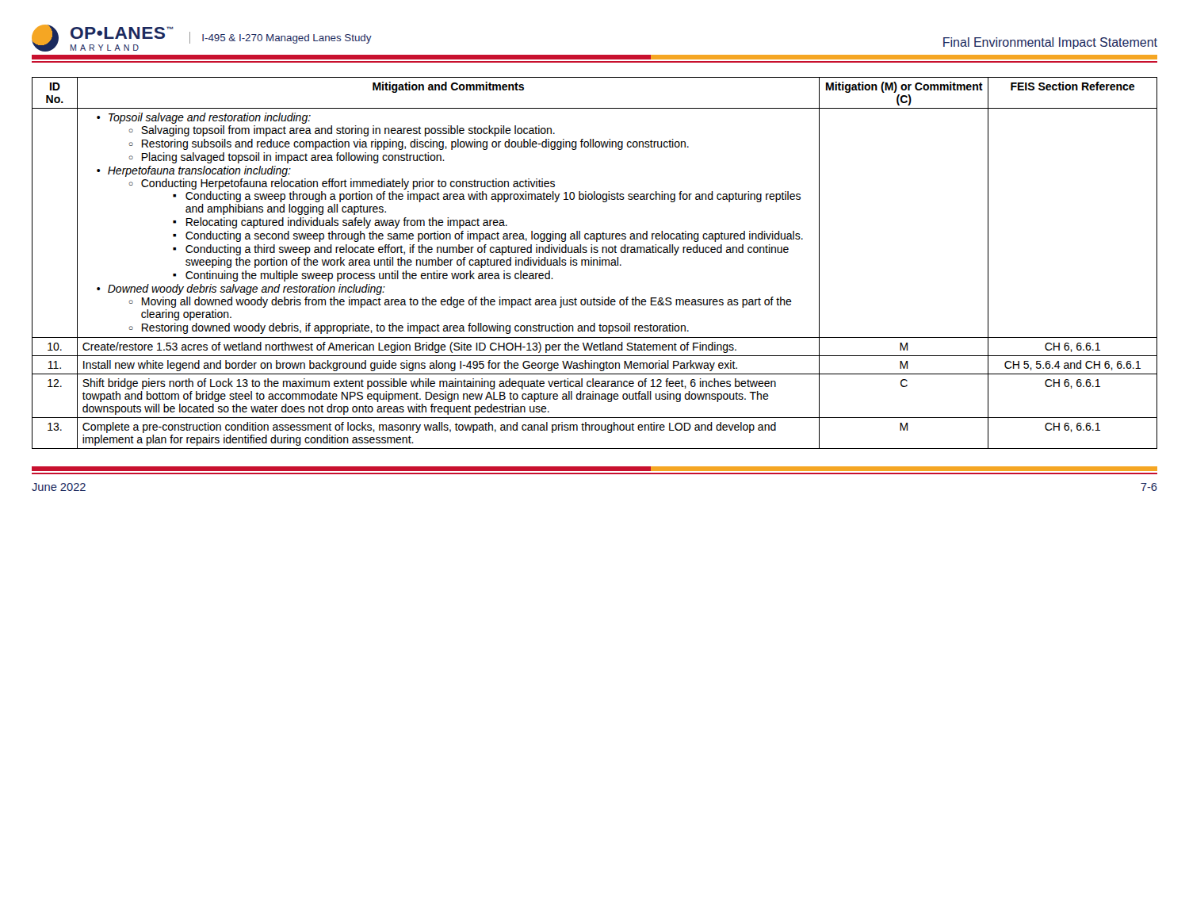OP•LANES™
MARYLAND
I-495 & I-270 Managed Lanes Study
Final Environmental Impact Statement
| ID No. | Mitigation and Commitments | Mitigation (M) or Commitment (C) | FEIS Section Reference |
| --- | --- | --- | --- |
| | Topsoil salvage and restoration including: Salvaging topsoil from impact area and storing in nearest possible stockpile location. Restoring subsoils and reduce compaction via ripping, discing, plowing or double-digging following construction. Placing salvaged topsoil in impact area following construction. Herpetofauna translocation including: Conducting Herpetofauna relocation effort immediately prior to construction activities Conducting a sweep through a portion of the impact area with approximately 10 biologists searching for and capturing reptiles and amphibians and logging all captures. Relocating captured individuals safely away from the impact area. Conducting a second sweep through the same portion of impact area, logging all captures and relocating captured individuals. Conducting a third sweep and relocate effort, if the number of captured individuals is not dramatically reduced and continue sweeping the portion of the work area until the number of captured individuals is minimal. Continuing the multiple sweep process until the entire work area is cleared. Downed woody debris salvage and restoration including: Moving all downed woody debris from the impact area to the edge of the impact area just outside of the E&S measures as part of the clearing operation. Restoring downed woody debris, if appropriate, to the impact area following construction and topsoil restoration. | | |
| 10. | Create/restore 1.53 acres of wetland northwest of American Legion Bridge (Site ID CHOH-13) per the Wetland Statement of Findings. | M | CH 6, 6.6.1 |
| 11. | Install new white legend and border on brown background guide signs along I-495 for the George Washington Memorial Parkway exit. | M | CH 5, 5.6.4 and CH 6, 6.6.1 |
| 12. | Shift bridge piers north of Lock 13 to the maximum extent possible while maintaining adequate vertical clearance of 12 feet, 6 inches between towpath and bottom of bridge steel to accommodate NPS equipment. Design new ALB to capture all drainage outfall using downspouts. The downspouts will be located so the water does not drop onto areas with frequent pedestrian use. | C | CH 6, 6.6.1 |
| 13. | Complete a pre-construction condition assessment of locks, masonry walls, towpath, and canal prism throughout entire LOD and develop and implement a plan for repairs identified during condition assessment. | M | CH 6, 6.6.1 |
June 2022
7-6